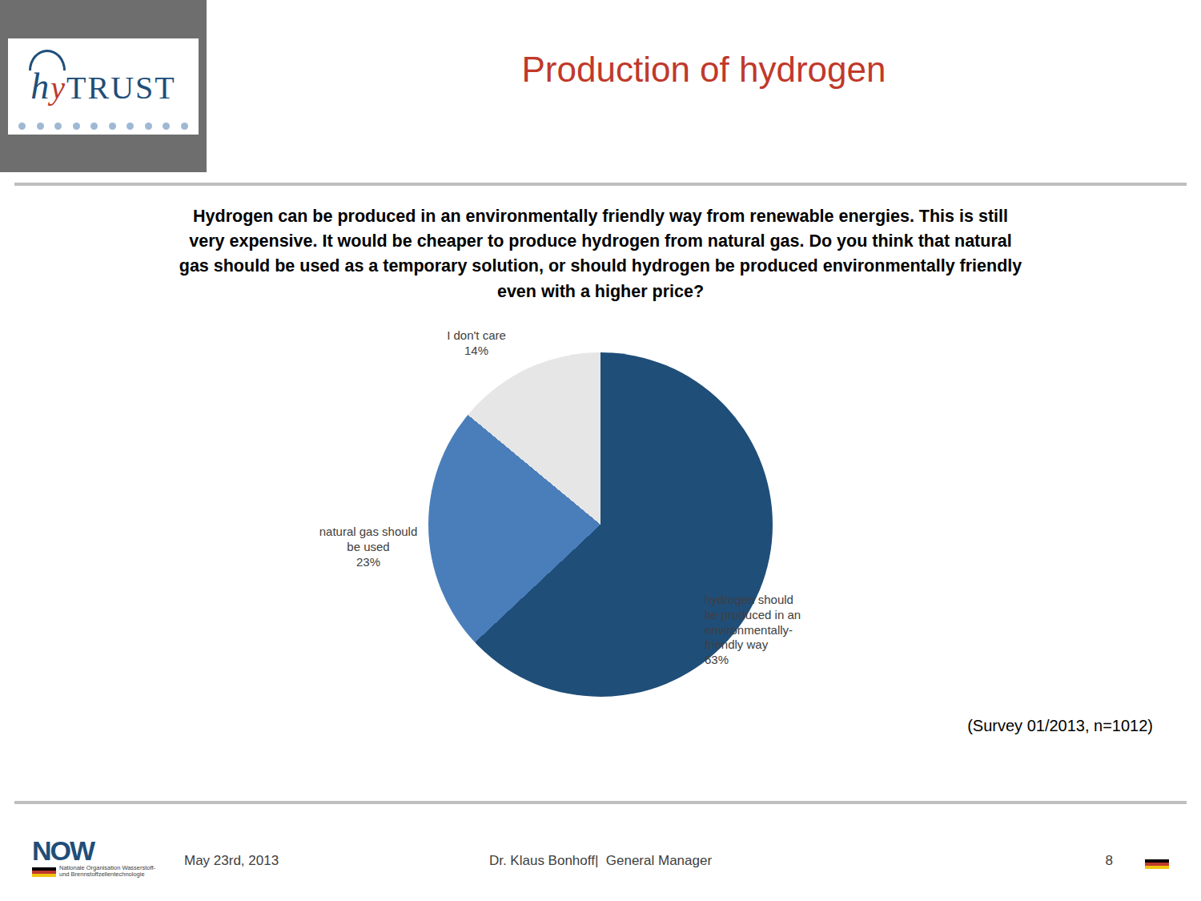hy TRUST
Production of hydrogen
Hydrogen can be produced in an environmentally friendly way from renewable energies. This is still
very expensive. It would be cheaper to produce hydrogen from natural gas. Do you think that natural
gas should be used as a temporary solution, or should hydrogen be produced environmentally friendly
even with a higher price?
I don't care
14%
natural gas should
be used
23%
hydrogen should
be produced in an
environmentally-
friendly way
63%
(Survey 01/2013, n=1012)
NOW
Nationale Organisation Wasserstoff-
und Brennstoffzellentechnologie
May 23rd, 2013
Dr. Klaus Bonhoff| General Manager
8